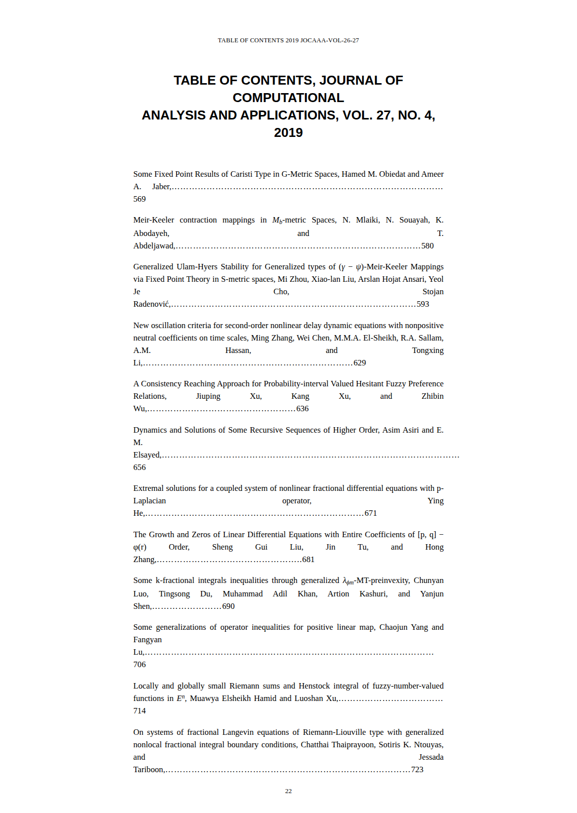TABLE OF CONTENTS 2019 JOCAAA-VOL-26-27
TABLE OF CONTENTS, JOURNAL OF COMPUTATIONAL
ANALYSIS AND APPLICATIONS, VOL. 27, NO. 4, 2019
Some Fixed Point Results of Caristi Type in G-Metric Spaces, Hamed M. Obiedat and Ameer A. Jaber,…………………………………………………………………………………569
Meir-Keeler contraction mappings in Mb-metric Spaces, N. Mlaiki, N. Souayah, K. Abodayeh, and T. Abdeljawad,…………………………………………………………………………580
Generalized Ulam-Hyers Stability for Generalized types of (γ − ψ)-Meir-Keeler Mappings via Fixed Point Theory in S-metric spaces, Mi Zhou, Xiao-lan Liu, Arslan Hojat Ansari, Yeol Je Cho, Stojan Radenović,…………………………………………………………………………593
New oscillation criteria for second-order nonlinear delay dynamic equations with nonpositive neutral coefficients on time scales, Ming Zhang, Wei Chen, M.M.A. El-Sheikh, R.A. Sallam, A.M. Hassan, and Tongxing Li,………………………………………………………………629
A Consistency Reaching Approach for Probability-interval Valued Hesitant Fuzzy Preference Relations, Jiuping Xu, Kang Xu, and Zhibin Wu,……………………………………………636
Dynamics and Solutions of Some Recursive Sequences of Higher Order, Asim Asiri and E. M. Elsayed,…………………………………………………………………………………………656
Extremal solutions for a coupled system of nonlinear fractional differential equations with p-Laplacian operator, Ying He,…………………………………………………………………671
The Growth and Zeros of Linear Differential Equations with Entire Coefficients of [p, q] − φ(r) Order, Sheng Gui Liu, Jin Tu, and Hong Zhang,………………………………………….. 681
Some k-fractional integrals inequalities through generalized λϕm-MT-preinvexity, Chunyan Luo, Tingsong Du, Muhammad Adil Khan, Artion Kashuri, and Yanjun Shen,……………………690
Some generalizations of operator inequalities for positive linear map, Chaojun Yang and Fangyan Lu,………………………………………………………………………………………706
Locally and globally small Riemann sums and Henstock integral of fuzzy-number-valued functions in En, Muawya Elsheikh Hamid and Luoshan Xu,………………………………714
On systems of fractional Langevin equations of Riemann-Liouville type with generalized nonlocal fractional integral boundary conditions, Chatthai Thaiprayoon, Sotiris K. Ntouyas, and Jessada Tariboon,…………………………………………………………………………723
22